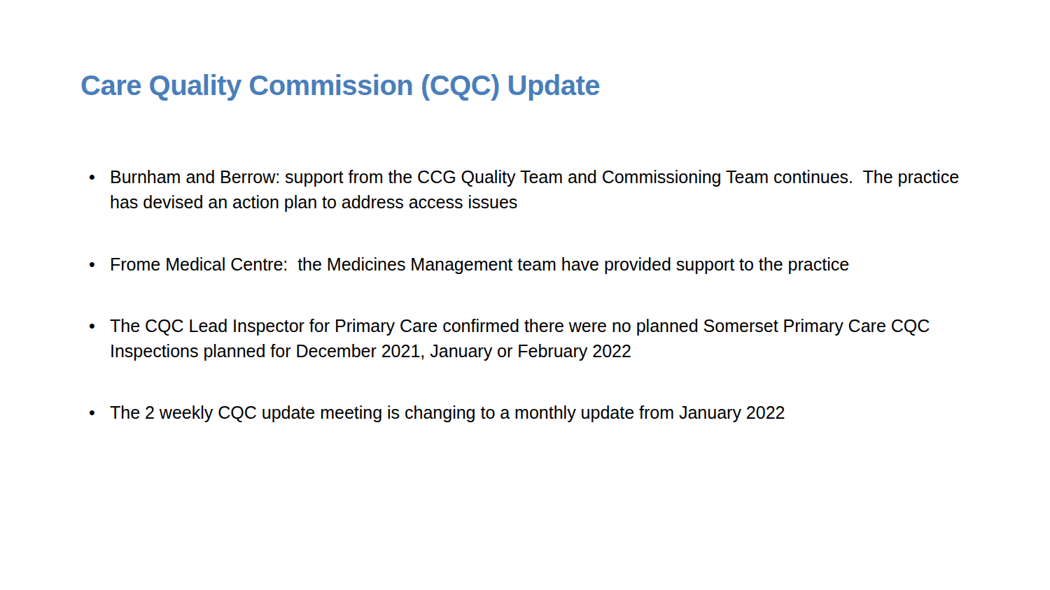Care Quality Commission (CQC) Update
Burnham and Berrow: support from the CCG Quality Team and Commissioning Team continues. The practice has devised an action plan to address access issues
Frome Medical Centre: the Medicines Management team have provided support to the practice
The CQC Lead Inspector for Primary Care confirmed there were no planned Somerset Primary Care CQC Inspections planned for December 2021, January or February 2022
The 2 weekly CQC update meeting is changing to a monthly update from January 2022